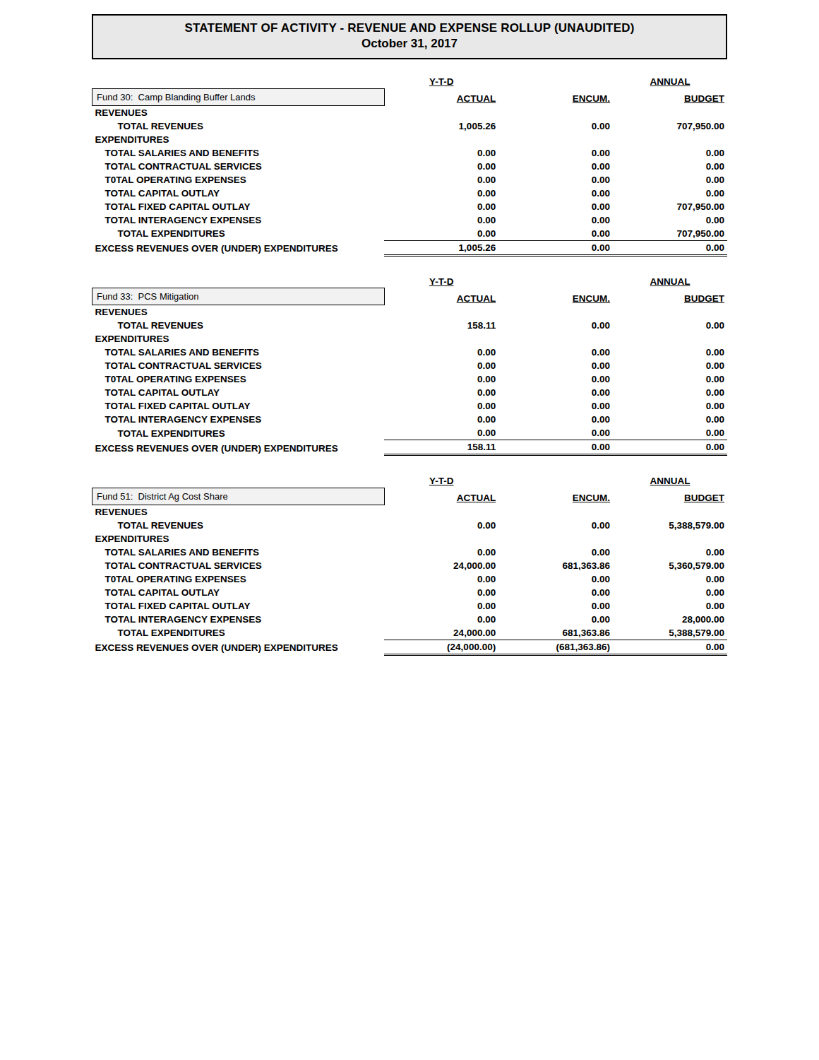STATEMENT OF ACTIVITY - REVENUE AND EXPENSE ROLLUP (UNAUDITED)
October 31, 2017
| | Y-T-D | | ANNUAL |
| Fund 30: Camp Blanding Buffer Lands | ACTUAL | ENCUM. | BUDGET |
| REVENUES | | | |
| TOTAL REVENUES | 1,005.26 | 0.00 | 707,950.00 |
| EXPENDITURES | | | |
| TOTAL SALARIES AND BENEFITS | 0.00 | 0.00 | 0.00 |
| TOTAL CONTRACTUAL SERVICES | 0.00 | 0.00 | 0.00 |
| T0TAL OPERATING EXPENSES | 0.00 | 0.00 | 0.00 |
| TOTAL CAPITAL OUTLAY | 0.00 | 0.00 | 0.00 |
| TOTAL FIXED CAPITAL OUTLAY | 0.00 | 0.00 | 707,950.00 |
| TOTAL INTERAGENCY EXPENSES | 0.00 | 0.00 | 0.00 |
| TOTAL EXPENDITURES | 0.00 | 0.00 | 707,950.00 |
| EXCESS REVENUES OVER (UNDER) EXPENDITURES | 1,005.26 | 0.00 | 0.00 |
| | Y-T-D | | ANNUAL |
| Fund 33: PCS Mitigation | ACTUAL | ENCUM. | BUDGET |
| REVENUES | | | |
| TOTAL REVENUES | 158.11 | 0.00 | 0.00 |
| EXPENDITURES | | | |
| TOTAL SALARIES AND BENEFITS | 0.00 | 0.00 | 0.00 |
| TOTAL CONTRACTUAL SERVICES | 0.00 | 0.00 | 0.00 |
| T0TAL OPERATING EXPENSES | 0.00 | 0.00 | 0.00 |
| TOTAL CAPITAL OUTLAY | 0.00 | 0.00 | 0.00 |
| TOTAL FIXED CAPITAL OUTLAY | 0.00 | 0.00 | 0.00 |
| TOTAL INTERAGENCY EXPENSES | 0.00 | 0.00 | 0.00 |
| TOTAL EXPENDITURES | 0.00 | 0.00 | 0.00 |
| EXCESS REVENUES OVER (UNDER) EXPENDITURES | 158.11 | 0.00 | 0.00 |
| | Y-T-D | | ANNUAL |
| Fund 51: District Ag Cost Share | ACTUAL | ENCUM. | BUDGET |
| REVENUES | | | |
| TOTAL REVENUES | 0.00 | 0.00 | 5,388,579.00 |
| EXPENDITURES | | | |
| TOTAL SALARIES AND BENEFITS | 0.00 | 0.00 | 0.00 |
| TOTAL CONTRACTUAL SERVICES | 24,000.00 | 681,363.86 | 5,360,579.00 |
| T0TAL OPERATING EXPENSES | 0.00 | 0.00 | 0.00 |
| TOTAL CAPITAL OUTLAY | 0.00 | 0.00 | 0.00 |
| TOTAL FIXED CAPITAL OUTLAY | 0.00 | 0.00 | 0.00 |
| TOTAL INTERAGENCY EXPENSES | 0.00 | 0.00 | 28,000.00 |
| TOTAL EXPENDITURES | 24,000.00 | 681,363.86 | 5,388,579.00 |
| EXCESS REVENUES OVER (UNDER) EXPENDITURES | (24,000.00) | (681,363.86) | 0.00 |